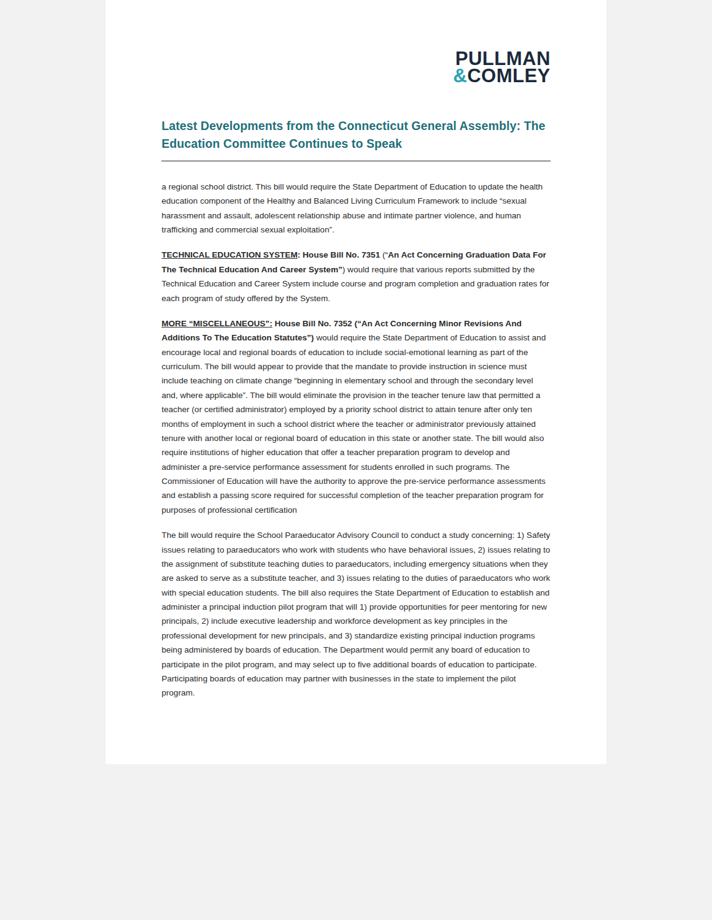PULLMAN &COMLEY
Latest Developments from the Connecticut General Assembly: The Education Committee Continues to Speak
a regional school district. This bill would require the State Department of Education to update the health education component of the Healthy and Balanced Living Curriculum Framework to include “sexual harassment and assault, adolescent relationship abuse and intimate partner violence, and human trafficking and commercial sexual exploitation”.
TECHNICAL EDUCATION SYSTEM: House Bill No. 7351 (“An Act Concerning Graduation Data For The Technical Education And Career System”) would require that various reports submitted by the Technical Education and Career System include course and program completion and graduation rates for each program of study offered by the System.
MORE “MISCELLANEOUS”: House Bill No. 7352 (“An Act Concerning Minor Revisions And Additions To The Education Statutes”) would require the State Department of Education to assist and encourage local and regional boards of education to include social-emotional learning as part of the curriculum. The bill would appear to provide that the mandate to provide instruction in science must include teaching on climate change “beginning in elementary school and through the secondary level and, where applicable”. The bill would eliminate the provision in the teacher tenure law that permitted a teacher (or certified administrator) employed by a priority school district to attain tenure after only ten months of employment in such a school district where the teacher or administrator previously attained tenure with another local or regional board of education in this state or another state. The bill would also require institutions of higher education that offer a teacher preparation program to develop and administer a pre-service performance assessment for students enrolled in such programs. The Commissioner of Education will have the authority to approve the pre-service performance assessments and establish a passing score required for successful completion of the teacher preparation program for purposes of professional certification
The bill would require the School Paraeducator Advisory Council to conduct a study concerning: 1) Safety issues relating to paraeducators who work with students who have behavioral issues, 2) issues relating to the assignment of substitute teaching duties to paraeducators, including emergency situations when they are asked to serve as a substitute teacher, and 3) issues relating to the duties of paraeducators who work with special education students. The bill also requires the State Department of Education to establish and administer a principal induction pilot program that will 1) provide opportunities for peer mentoring for new principals, 2) include executive leadership and workforce development as key principles in the professional development for new principals, and 3) standardize existing principal induction programs being administered by boards of education. The Department would permit any board of education to participate in the pilot program, and may select up to five additional boards of education to participate. Participating boards of education may partner with businesses in the state to implement the pilot program.